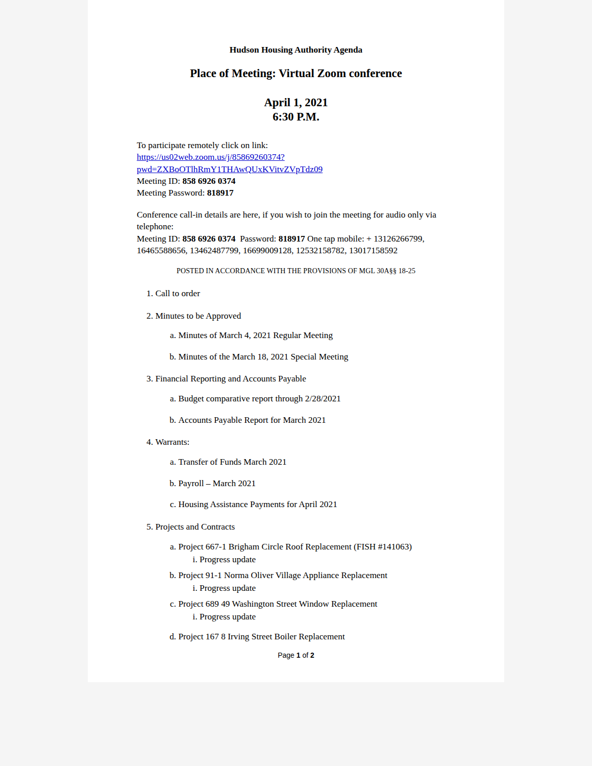Hudson Housing Authority Agenda
Place of Meeting: Virtual Zoom conference
April 1, 2021
6:30 P.M.
To participate remotely click on link:
https://us02web.zoom.us/j/85869260374?pwd=ZXBoOTlhRmY1THAwQUxKVitvZVpTdz09
Meeting ID: 858 6926 0374
Meeting Password: 818917
Conference call-in details are here, if you wish to join the meeting for audio only via telephone:
Meeting ID: 858 6926 0374 Password: 818917 One tap mobile: + 13126266799, 16465588656, 13462487799, 16699009128, 12532158782, 13017158592
POSTED IN ACCORDANCE WITH THE PROVISIONS OF MGL 30A§§ 18-25
Call to order
Minutes to be Approved
Minutes of March 4, 2021 Regular Meeting
Minutes of the March 18, 2021 Special Meeting
Financial Reporting and Accounts Payable
Budget comparative report through 2/28/2021
Accounts Payable Report for March 2021
Warrants:
Transfer of Funds March 2021
Payroll – March 2021
Housing Assistance Payments for April 2021
Projects and Contracts
Project 667-1 Brigham Circle Roof Replacement (FISH #141063)
Progress update
Project 91-1 Norma Oliver Village Appliance Replacement
Progress update
Project 689 49 Washington Street Window Replacement
Progress update
Project 167 8 Irving Street Boiler Replacement
Page 1 of 2